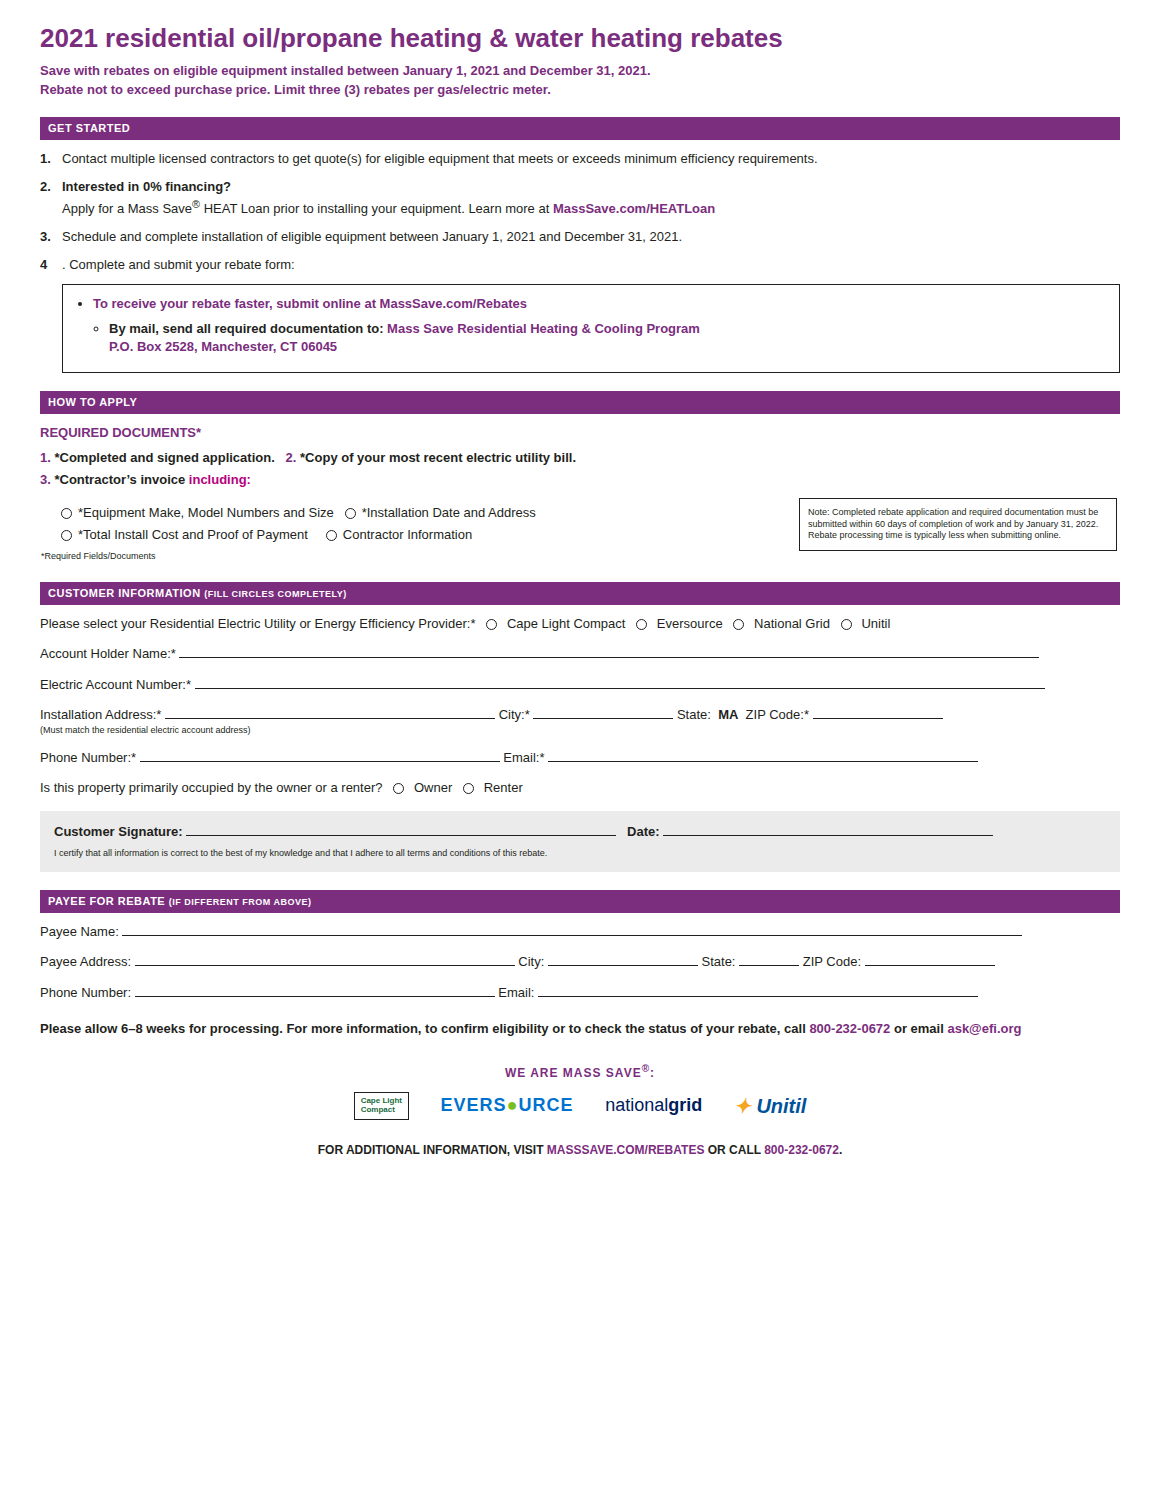2021 residential oil/propane heating & water heating rebates
Save with rebates on eligible equipment installed between January 1, 2021 and December 31, 2021.
Rebate not to exceed purchase price. Limit three (3) rebates per gas/electric meter.
Get Started
1. Contact multiple licensed contractors to get quote(s) for eligible equipment that meets or exceeds minimum efficiency requirements.
2. Interested in 0% financing?
Apply for a Mass Save® HEAT Loan prior to installing your equipment. Learn more at MassSave.com/HEATLoan
3. Schedule and complete installation of eligible equipment between January 1, 2021 and December 31, 2021.
4. Complete and submit your rebate form:
To receive your rebate faster, submit online at MassSave.com/Rebates
By mail, send all required documentation to: Mass Save Residential Heating & Cooling Program
P.O. Box 2528, Manchester, CT 06045
How to Apply
REQUIRED DOCUMENTS*
1. *Completed and signed application. 2. *Copy of your most recent electric utility bill.
3. *Contractor’s invoice including:
| *Equipment Make, Model Numbers and Size *Installation Date and Address *Total Install Cost and Proof of Payment Contractor Information *Required Fields/Documents | Note: Completed rebate application and required documentation must be submitted within 60 days of completion of work and by January 31, 2022. Rebate processing time is typically less when submitting online. |
Customer Information (Fill Circles Completely)
Please select your Residential Electric Utility or Energy Efficiency Provider:* Cape Light Compact Eversource National Grid Unitil
Account Holder Name:*
Electric Account Number:*
Installation Address:* City:* State: MA ZIP Code:*
(Must match the residential electric account address)
Phone Number:* Email:*
Is this property primarily occupied by the owner or a renter? Owner Renter
Customer Signature: Date:
I certify that all information is correct to the best of my knowledge and that I adhere to all terms and conditions of this rebate.
Payee for Rebate (If Different From Above)
Payee Name:
Payee Address: City: State: ZIP Code:
Phone Number: Email:
Please allow 6–8 weeks for processing. For more information, to confirm eligibility or to check the status of your rebate, call 800-232-0672 or email ask@efi.org
WE ARE MASS SAVE®:
Cape Light
Compact EVERS●URCE national grid ✦ Unitil
FOR ADDITIONAL INFORMATION, VISIT MASSSAVE.COM/REBATES OR CALL 800-232-0672.